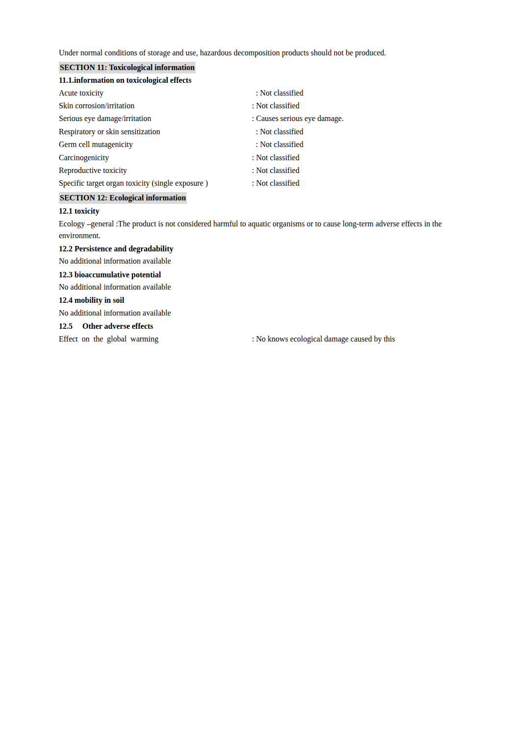Under normal conditions of storage and use, hazardous decomposition products should not be produced.
SECTION 11: Toxicological information
11.1.information on toxicological effects
| Acute toxicity | : Not classified |
| Skin corrosion/irritation | : Not classified |
| Serious eye damage/irritation | : Causes serious eye damage. |
| Respiratory or skin sensitization | : Not classified |
| Germ cell mutagenicity | : Not classified |
| Carcinogenicity | : Not classified |
| Reproductive toxicity | : Not classified |
| Specific target organ toxicity (single exposure ) | : Not classified |
SECTION 12: Ecological information
12.1 toxicity
Ecology –general :The product is not considered harmful to aquatic organisms or to cause long-term adverse effects in the environment.
12.2 Persistence and degradability
No additional information available
12.3 bioaccumulative potential
No additional information available
12.4 mobility in soil
No additional information available
12.5 Other adverse effects
Effect on the global warming
: No knows ecological damage caused by this